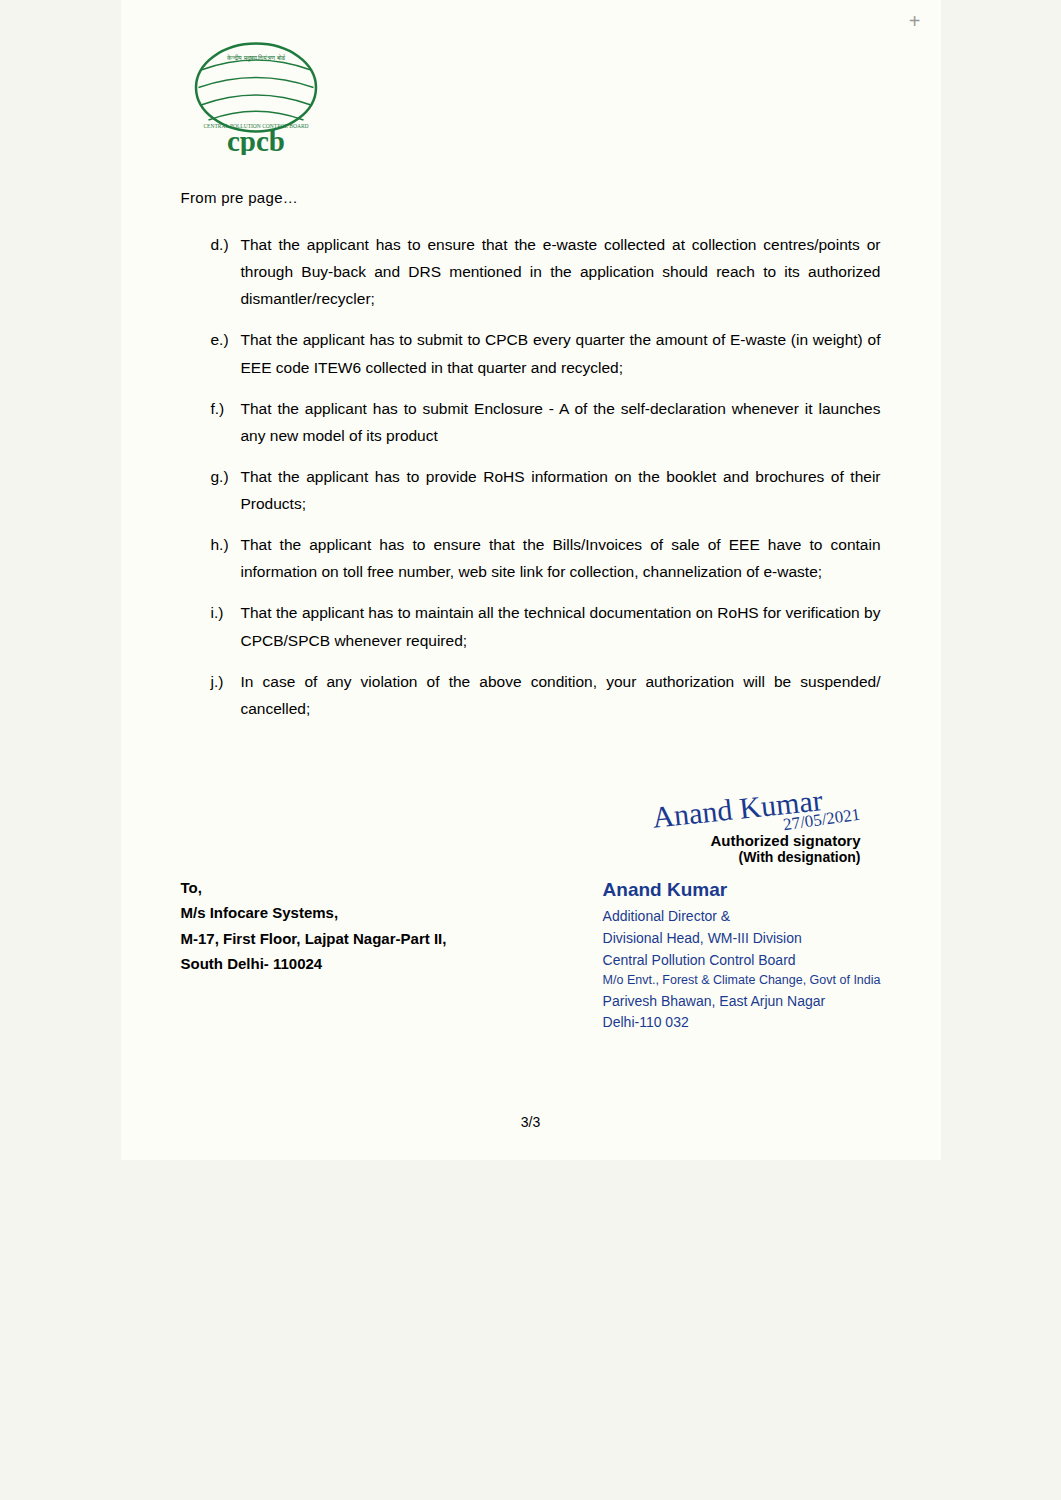+
केन्द्रीय प्रदूषण नियंत्रण बोर्ड CENTRAL POLLUTION CONTROL BOARD cpcb
From pre page…
d.) That the applicant has to ensure that the e-waste collected at collection centres/points or through Buy-back and DRS mentioned in the application should reach to its authorized dismantler/recycler;
e.) That the applicant has to submit to CPCB every quarter the amount of E-waste (in weight) of EEE code ITEW6 collected in that quarter and recycled;
f.) That the applicant has to submit Enclosure - A of the self-declaration whenever it launches any new model of its product
g.) That the applicant has to provide RoHS information on the booklet and brochures of their Products;
h.) That the applicant has to ensure that the Bills/Invoices of sale of EEE have to contain information on toll free number, web site link for collection, channelization of e-waste;
i.) That the applicant has to maintain all the technical documentation on RoHS for verification by CPCB/SPCB whenever required;
j.) In case of any violation of the above condition, your authorization will be suspended/ cancelled;
Anand Kumar 27/05/2021
Authorized signatory
(With designation)
To,
M/s Infocare Systems,
M-17, First Floor, Lajpat Nagar-Part II,
South Delhi- 110024
Anand Kumar
Additional Director &
Divisional Head, WM-III Division
Central Pollution Control Board
M/o Envt., Forest & Climate Change, Govt of India
Parivesh Bhawan, East Arjun Nagar
Delhi-110 032
3/3